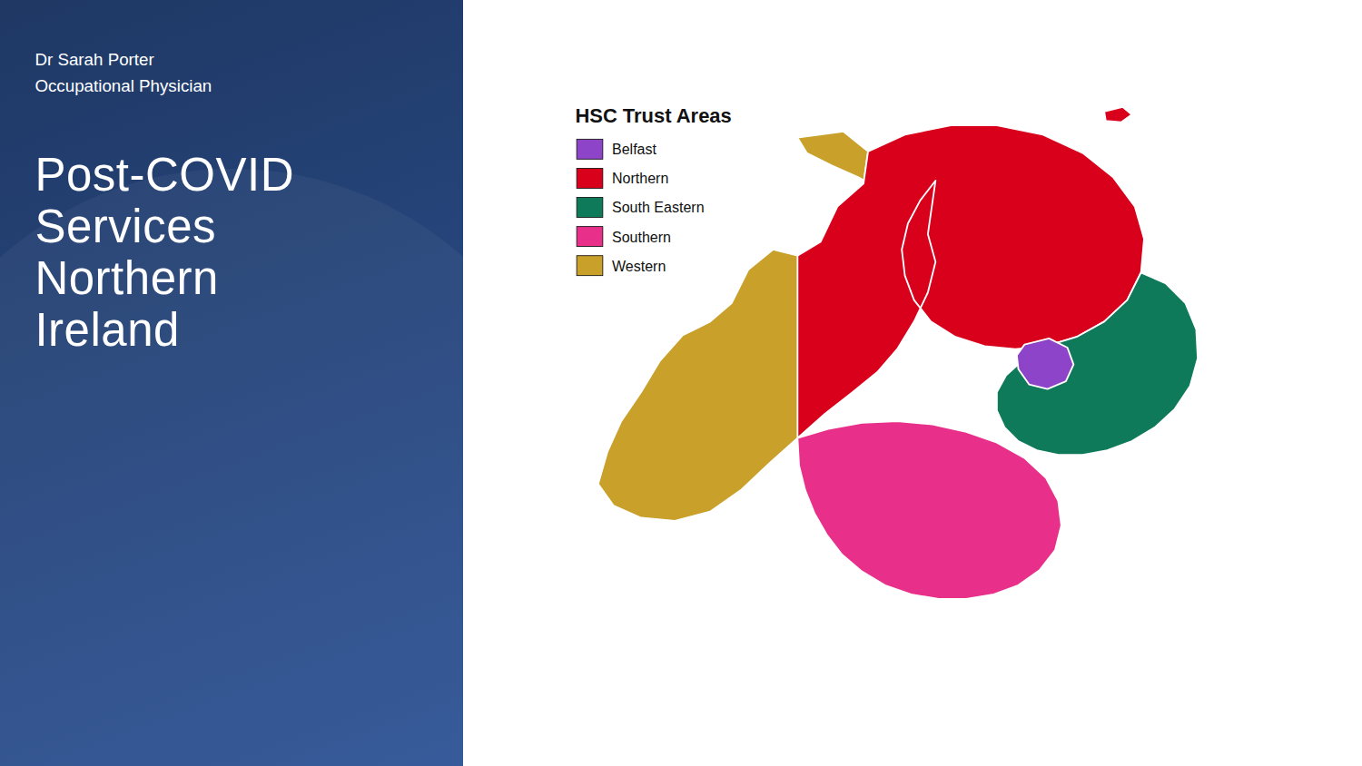Dr Sarah Porter Occupational Physician
Post-COVID Services Northern Ireland
Map of Northern Ireland showing the five Health and Social Care (HSC) Trust areas A colour-coded map of Northern Ireland. Belfast is shown in purple, Northern in red, South Eastern in green, Southern in pink and Western in gold. HSC Trust Areas Belfast Northern South Eastern Southern Western